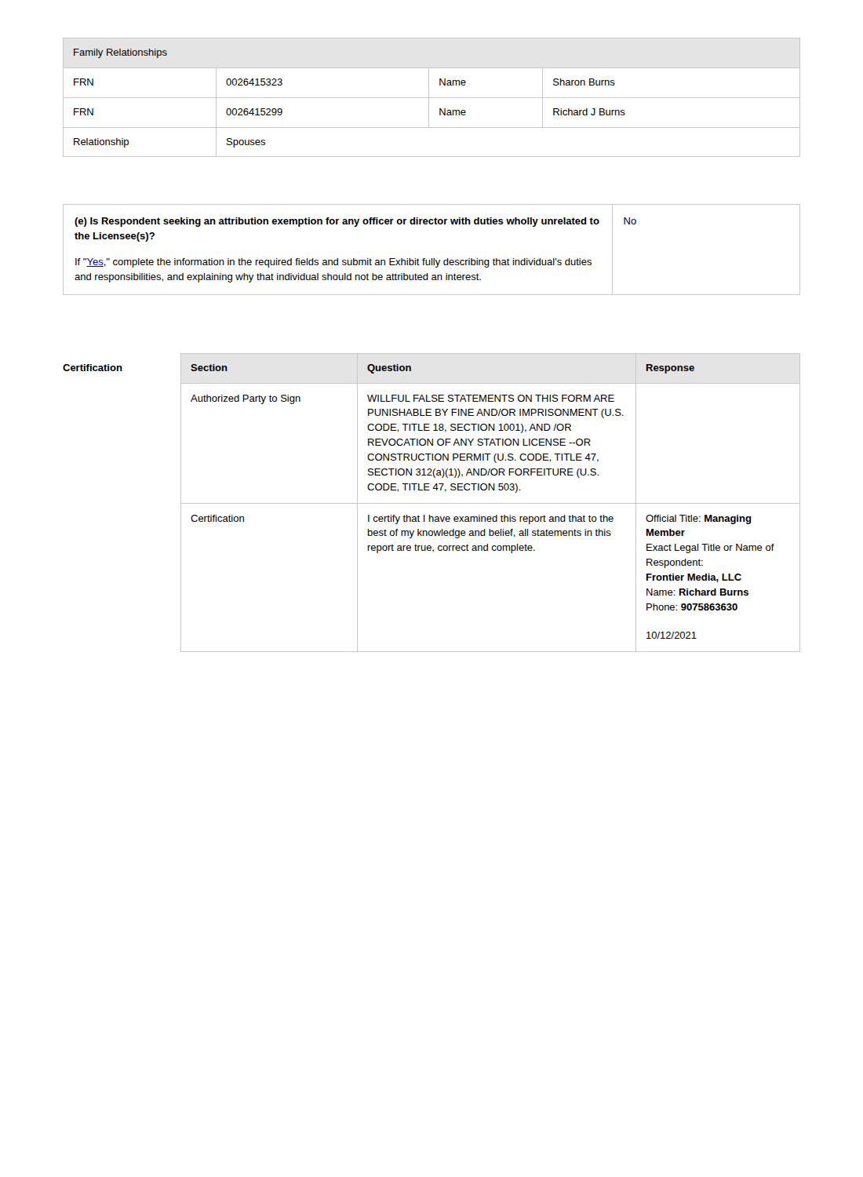| Family Relationships |
| FRN | 0026415323 | Name | Sharon Burns |
| FRN | 0026415299 | Name | Richard J Burns |
| Relationship | Spouses |
| (e) Is Respondent seeking an attribution exemption for any officer or director with duties wholly unrelated to the Licensee(s)? If " Yes ," complete the information in the required fields and submit an Exhibit fully describing that individual's duties and responsibilities, and explaining why that individual should not be attributed an interest. | No |
Certification
| Section | Question | Response |
| --- | --- | --- |
| Authorized Party to Sign | WILLFUL FALSE STATEMENTS ON THIS FORM ARE PUNISHABLE BY FINE AND/OR IMPRISONMENT (U.S. CODE, TITLE 18, SECTION 1001), AND /OR REVOCATION OF ANY STATION LICENSE --OR CONSTRUCTION PERMIT (U.S. CODE, TITLE 47, SECTION 312(a)(1)), AND/OR FORFEITURE (U.S. CODE, TITLE 47, SECTION 503). | |
| Certification | I certify that I have examined this report and that to the best of my knowledge and belief, all statements in this report are true, correct and complete. | Official Title: Managing Member Exact Legal Title or Name of Respondent: Frontier Media, LLC Name: Richard Burns Phone: 9075863630 10/12/2021 |